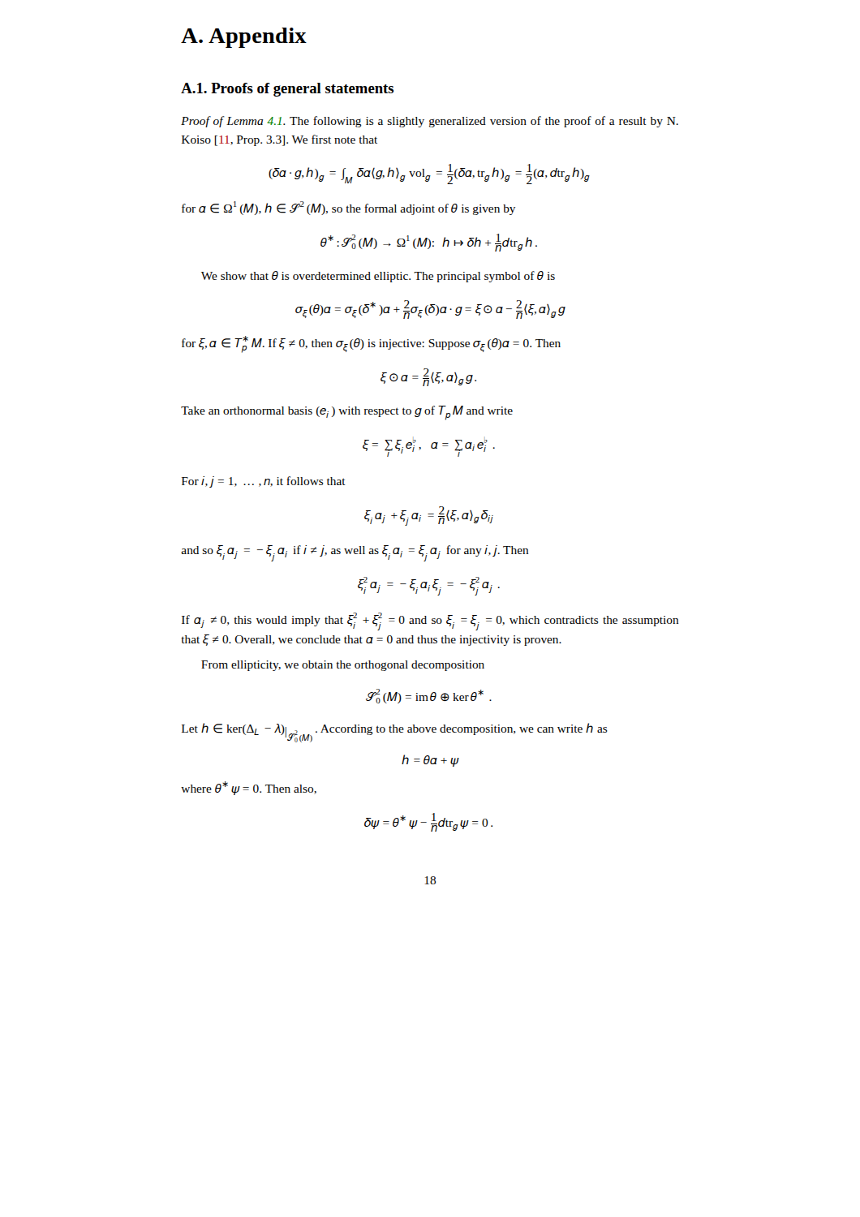A. Appendix
A.1. Proofs of general statements
Proof of Lemma 4.1. The following is a slightly generalized version of the proof of a result by N. Koiso [11, Prop. 3.3]. We first note that
(δα·g,h) g = ∫M δα ⟨g,h⟩g volg = 12 (δα,trgh)g = 12 (α,dtrgh)g
for α∈Ω1(M), h∈𝒮2(M), so the formal adjoint of θ is given by
θ∗ : 𝒮02(M) → Ω1(M) : h↦δh+ 1n dtrgh.
We show that θ is overdetermined elliptic. The principal symbol of θ is
σξ(θ)α = σξ(δ∗)α + 2n σξ(δ)α·g = ξ⊙α − 2n ⟨ξ,α⟩gg
for ξ,α∈Tp∗M. If ξ≠0, then σξ(θ) is injective: Suppose σξ(θ)α=0. Then
ξ⊙α = 2n ⟨ξ,α⟩gg.
Take an orthonormal basis (ei) with respect to g of TpM and write
ξ= ∑i ξiei♭ , α= ∑i αiei♭.
For i,j=1,…,n, it follows that
ξiαj + ξjαi = 2n ⟨ξ,α⟩g δij
and so ξiαj=−ξjαi if i≠j, as well as ξiαi=ξjαj for any i,j. Then
ξi2αj = −ξiαiξj = −ξj2αj.
If αj≠0, this would imply that ξi2+ξj2=0 and so ξi=ξj=0, which contradicts the assumption that ξ≠0. Overall, we conclude that α=0 and thus the injectivity is proven.
From ellipticity, we obtain the orthogonal decomposition
𝒮02(M) = imθ ⊕ kerθ∗.
Let h∈ker(ΔL−λ)|𝒮02(M). According to the above decomposition, we can write h as
h=θα+ψ
where θ∗ψ=0. Then also,
δψ = θ∗ψ − 1n dtrgψ =0.
18